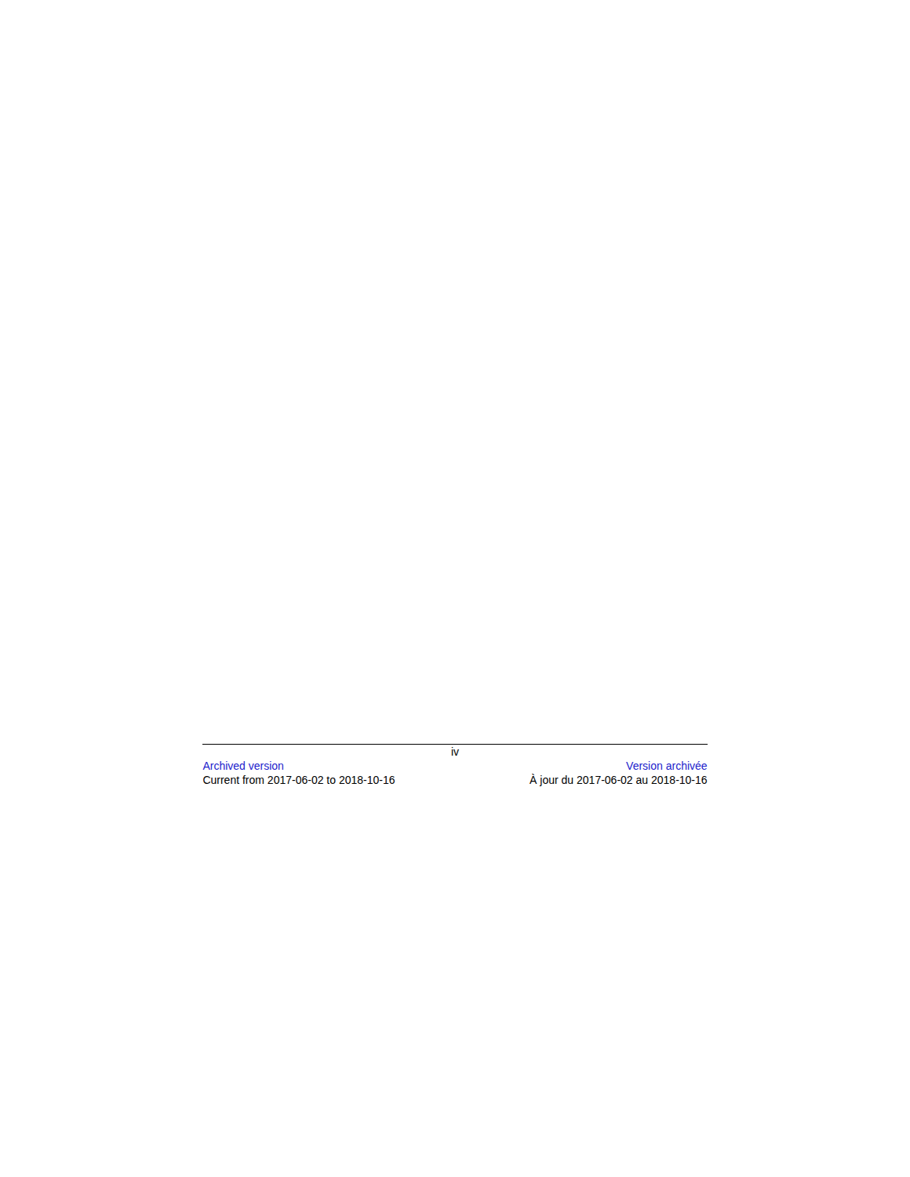iv
Archived version
Current from 2017-06-02 to 2018-10-16
Version archivée
À jour du 2017-06-02 au 2018-10-16